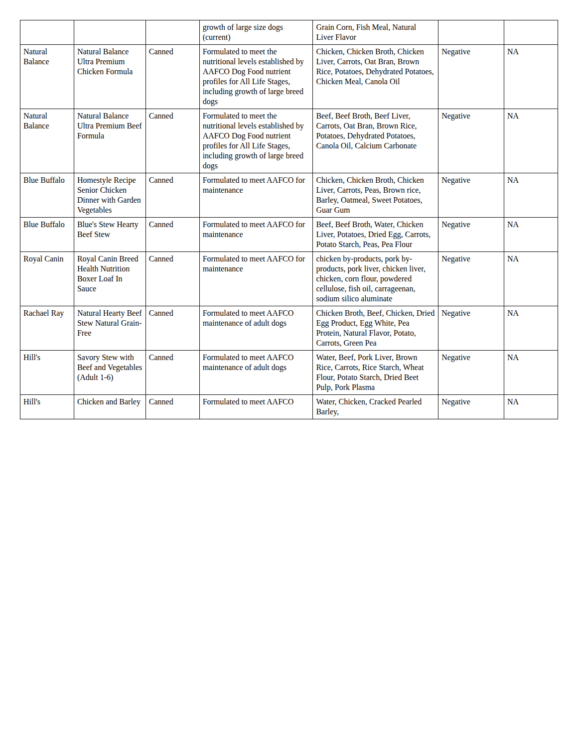| | | | growth of large size dogs (current) | Grain Corn, Fish Meal, Natural Liver Flavor | | |
| Natural Balance | Natural Balance Ultra Premium Chicken Formula | Canned | Formulated to meet the nutritional levels established by AAFCO Dog Food nutrient profiles for All Life Stages, including growth of large breed dogs | Chicken, Chicken Broth, Chicken Liver, Carrots, Oat Bran, Brown Rice, Potatoes, Dehydrated Potatoes, Chicken Meal, Canola Oil | Negative | NA |
| Natural Balance | Natural Balance Ultra Premium Beef Formula | Canned | Formulated to meet the nutritional levels established by AAFCO Dog Food nutrient profiles for All Life Stages, including growth of large breed dogs | Beef, Beef Broth, Beef Liver, Carrots, Oat Bran, Brown Rice, Potatoes, Dehydrated Potatoes, Canola Oil, Calcium Carbonate | Negative | NA |
| Blue Buffalo | Homestyle Recipe Senior Chicken Dinner with Garden Vegetables | Canned | Formulated to meet AAFCO for maintenance | Chicken, Chicken Broth, Chicken Liver, Carrots, Peas, Brown rice, Barley, Oatmeal, Sweet Potatoes, Guar Gum | Negative | NA |
| Blue Buffalo | Blue's Stew Hearty Beef Stew | Canned | Formulated to meet AAFCO for maintenance | Beef, Beef Broth, Water, Chicken Liver, Potatoes, Dried Egg, Carrots, Potato Starch, Peas, Pea Flour | Negative | NA |
| Royal Canin | Royal Canin Breed Health Nutrition Boxer Loaf In Sauce | Canned | Formulated to meet AAFCO for maintenance | chicken by-products, pork by-products, pork liver, chicken liver, chicken, corn flour, powdered cellulose, fish oil, carrageenan, sodium silico aluminate | Negative | NA |
| Rachael Ray | Natural Hearty Beef Stew Natural Grain-Free | Canned | Formulated to meet AAFCO maintenance of adult dogs | Chicken Broth, Beef, Chicken, Dried Egg Product, Egg White, Pea Protein, Natural Flavor, Potato, Carrots, Green Pea | Negative | NA |
| Hill's | Savory Stew with Beef and Vegetables (Adult 1-6) | Canned | Formulated to meet AAFCO maintenance of adult dogs | Water, Beef, Pork Liver, Brown Rice, Carrots, Rice Starch, Wheat Flour, Potato Starch, Dried Beet Pulp, Pork Plasma | Negative | NA |
| Hill's | Chicken and Barley | Canned | Formulated to meet AAFCO | Water, Chicken, Cracked Pearled Barley, | Negative | NA |